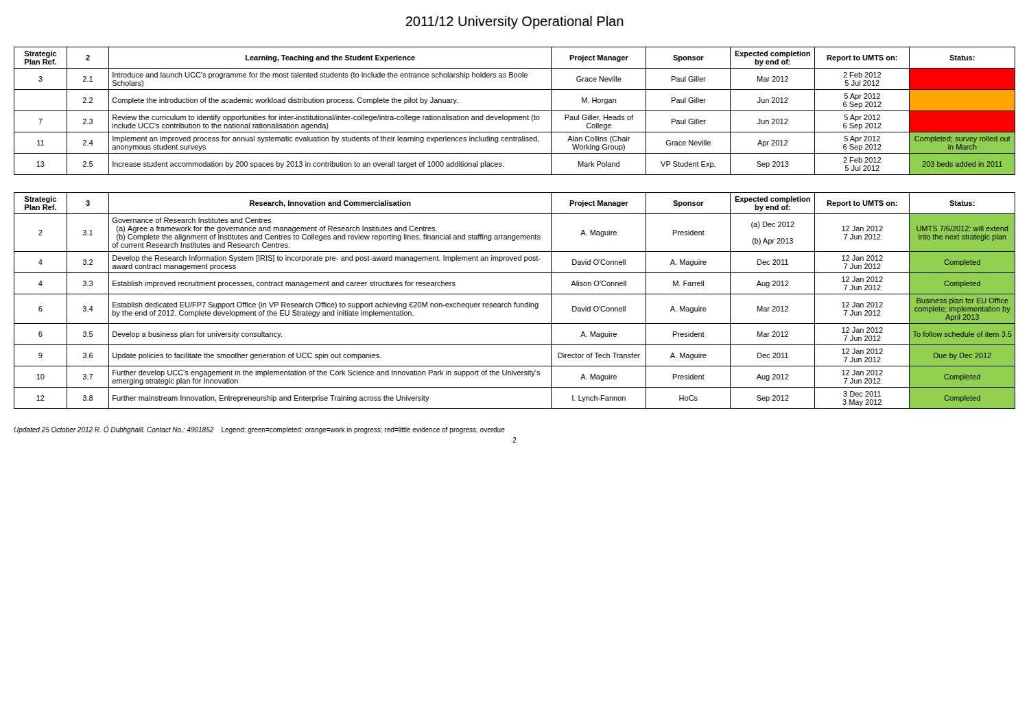2011/12 University Operational Plan
| Strategic Plan Ref. | 2 | Learning, Teaching and the Student Experience | Project Manager | Sponsor | Expected completion by end of: | Report to UMTS on: | Status: |
| --- | --- | --- | --- | --- | --- | --- | --- |
| 3 | 2.1 | Introduce and launch UCC's programme for the most talented students (to include the entrance scholarship holders as Boole Scholars) | Grace Neville | Paul Giller | Mar 2012 | 2 Feb 2012 5 Jul 2012 | |
| | 2.2 | Complete the introduction of the academic workload distribution process. Complete the pilot by January. | M. Horgan | Paul Giller | Jun 2012 | 5 Apr 2012 6 Sep 2012 | |
| 7 | 2.3 | Review the curriculum to identify opportunities for inter-institutional/inter-college/intra-college rationalisation and development (to include UCC's contribution to the national rationalisation agenda) | Paul Giller, Heads of College | Paul Giller | Jun 2012 | 5 Apr 2012 6 Sep 2012 | |
| 11 | 2.4 | Implement an improved process for annual systematic evaluation by students of their learning experiences including centralised, anonymous student surveys | Alan Collins (Chair Working Group) | Grace Neville | Apr 2012 | 5 Apr 2012 6 Sep 2012 | Completed; survey rolled out in March |
| 13 | 2.5 | Increase student accommodation by 200 spaces by 2013 in contribution to an overall target of 1000 additional places. | Mark Poland | VP Student Exp. | Sep 2013 | 2 Feb 2012 5 Jul 2012 | 203 beds added in 2011 |
| Strategic Plan Ref. | 3 | Research, Innovation and Commercialisation | Project Manager | Sponsor | Expected completion by end of: | Report to UMTS on: | Status: |
| --- | --- | --- | --- | --- | --- | --- | --- |
| 2 | 3.1 | Governance of Research Institutes and Centres (a) Agree a framework for the governance and management of Research Institutes and Centres. (b) Complete the alignment of Institutes and Centres to Colleges and review reporting lines, financial and staffing arrangements of current Research Institutes and Research Centres. | A. Maguire | President | (a) Dec 2012 (b) Apr 2013 | 12 Jan 2012 7 Jun 2012 | UMTS 7/6/2012: will extend into the next strategic plan |
| 4 | 3.2 | Develop the Research Information System [IRIS] to incorporate pre- and post-award management. Implement an improved post-award contract management process | David O'Connell | A. Maguire | Dec 2011 | 12 Jan 2012 7 Jun 2012 | Completed |
| 4 | 3.3 | Establish improved recruitment processes, contract management and career structures for researchers | Alison O'Connell | M. Farrell | Aug 2012 | 12 Jan 2012 7 Jun 2012 | Completed |
| 6 | 3.4 | Establish dedicated EU/FP7 Support Office (in VP Research Office) to support achieving €20M non-exchequer research funding by the end of 2012. Complete development of the EU Strategy and initiate implementation. | David O'Connell | A. Maguire | Mar 2012 | 12 Jan 2012 7 Jun 2012 | Business plan for EU Office complete; implementation by April 2013 |
| 6 | 3.5 | Develop a business plan for university consultancy. | A. Maguire | President | Mar 2012 | 12 Jan 2012 7 Jun 2012 | To follow schedule of item 3.5 |
| 9 | 3.6 | Update policies to facilitate the smoother generation of UCC spin out companies. | Director of Tech Transfer | A. Maguire | Dec 2011 | 12 Jan 2012 7 Jun 2012 | Due by Dec 2012 |
| 10 | 3.7 | Further develop UCC's engagement in the implementation of the Cork Science and Innovation Park in support of the University's emerging strategic plan for Innovation | A. Maguire | President | Aug 2012 | 12 Jan 2012 7 Jun 2012 | Completed |
| 12 | 3.8 | Further mainstream Innovation, Entrepreneurship and Enterprise Training across the University | I. Lynch-Fannon | HoCs | Sep 2012 | 3 Dec 2011 3 May 2012 | Completed |
Updated 25 October 2012 R. Ó Dubhghaill. Contact No.: 4901852 Legend: green=completed; orange=work in progress; red=little evidence of progress, overdue
2